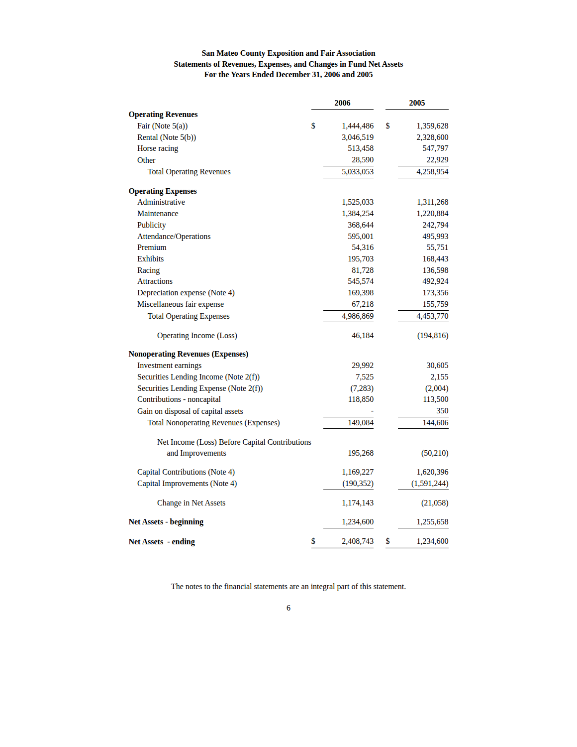San Mateo County Exposition and Fair Association
Statements of Revenues, Expenses, and Changes in Fund Net Assets
For the Years Ended December 31, 2006 and 2005
| | 2006 | | 2005 |
| Operating Revenues | | | | | |
| Fair (Note 5(a)) | $ | 1,444,486 | | $ | 1,359,628 |
| Rental (Note 5(b)) | | 3,046,519 | | | 2,328,600 |
| Horse racing | | 513,458 | | | 547,797 |
| Other | | 28,590 | | | 22,929 |
| Total Operating Revenues | | 5,033,053 | | | 4,258,954 |
| Operating Expenses | | | | | |
| Administrative | | 1,525,033 | | | 1,311,268 |
| Maintenance | | 1,384,254 | | | 1,220,884 |
| Publicity | | 368,644 | | | 242,794 |
| Attendance/Operations | | 595,001 | | | 495,993 |
| Premium | | 54,316 | | | 55,751 |
| Exhibits | | 195,703 | | | 168,443 |
| Racing | | 81,728 | | | 136,598 |
| Attractions | | 545,574 | | | 492,924 |
| Depreciation expense (Note 4) | | 169,398 | | | 173,356 |
| Miscellaneous fair expense | | 67,218 | | | 155,759 |
| Total Operating Expenses | | 4,986,869 | | | 4,453,770 |
| Operating Income (Loss) | | 46,184 | | | (194,816) |
| Nonoperating Revenues (Expenses) | | | | | |
| Investment earnings | | 29,992 | | | 30,605 |
| Securities Lending Income (Note 2(f)) | | 7,525 | | | 2,155 |
| Securities Lending Expense (Note 2(f)) | | (7,283) | | | (2,004) |
| Contributions - noncapital | | 118,850 | | | 113,500 |
| Gain on disposal of capital assets | | - | | | 350 |
| Total Nonoperating Revenues (Expenses) | | 149,084 | | | 144,606 |
| Net Income (Loss) Before Capital Contributions | | | | | |
| and Improvements | | 195,268 | | | (50,210) |
| Capital Contributions (Note 4) | | 1,169,227 | | | 1,620,396 |
| Capital Improvements (Note 4) | | (190,352) | | | (1,591,244) |
| Change in Net Assets | | 1,174,143 | | | (21,058) |
| Net Assets - beginning | | 1,234,600 | | | 1,255,658 |
| Net Assets - ending | $ | 2,408,743 | | $ | 1,234,600 |
The notes to the financial statements are an integral part of this statement.
6